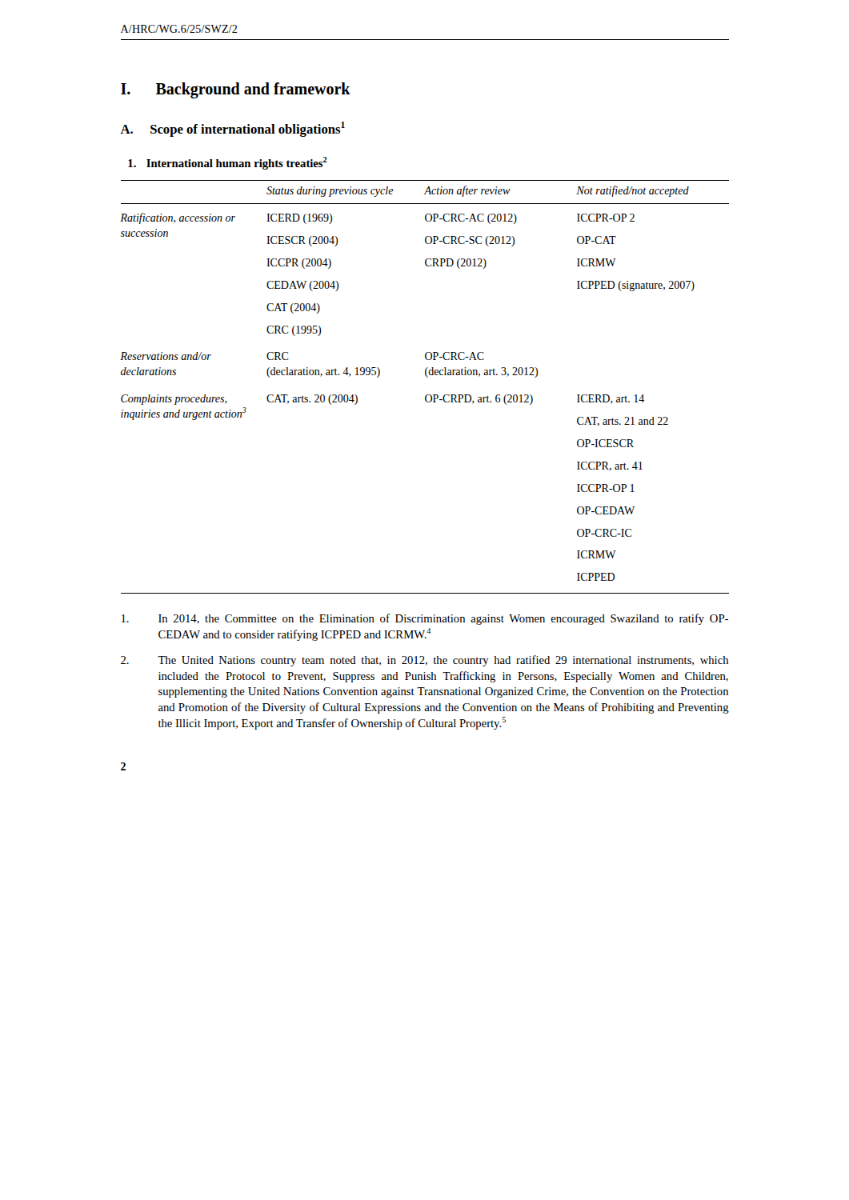A/HRC/WG.6/25/SWZ/2
I. Background and framework
A. Scope of international obligations1
1. International human rights treaties2
| | Status during previous cycle | Action after review | Not ratified/not accepted |
| --- | --- | --- | --- |
| Ratification, accession or succession | ICERD (1969) ICESCR (2004) ICCPR (2004) CEDAW (2004) CAT (2004) CRC (1995) | OP-CRC-AC (2012) OP-CRC-SC (2012) CRPD (2012) | ICCPR-OP 2 OP-CAT ICRMW ICPPED (signature, 2007) |
| Reservations and/or declarations | CRC (declaration, art. 4, 1995) | OP-CRC-AC (declaration, art. 3, 2012) | |
| Complaints procedures, inquiries and urgent action 3 | CAT, arts. 20 (2004) | OP-CRPD, art. 6 (2012) | ICERD, art. 14 CAT, arts. 21 and 22 OP-ICESCR ICCPR, art. 41 ICCPR-OP 1 OP-CEDAW OP-CRC-IC ICRMW ICPPED |
1. In 2014, the Committee on the Elimination of Discrimination against Women encouraged Swaziland to ratify OP-CEDAW and to consider ratifying ICPPED and ICRMW.4
2. The United Nations country team noted that, in 2012, the country had ratified 29 international instruments, which included the Protocol to Prevent, Suppress and Punish Trafficking in Persons, Especially Women and Children, supplementing the United Nations Convention against Transnational Organized Crime, the Convention on the Protection and Promotion of the Diversity of Cultural Expressions and the Convention on the Means of Prohibiting and Preventing the Illicit Import, Export and Transfer of Ownership of Cultural Property.5
2